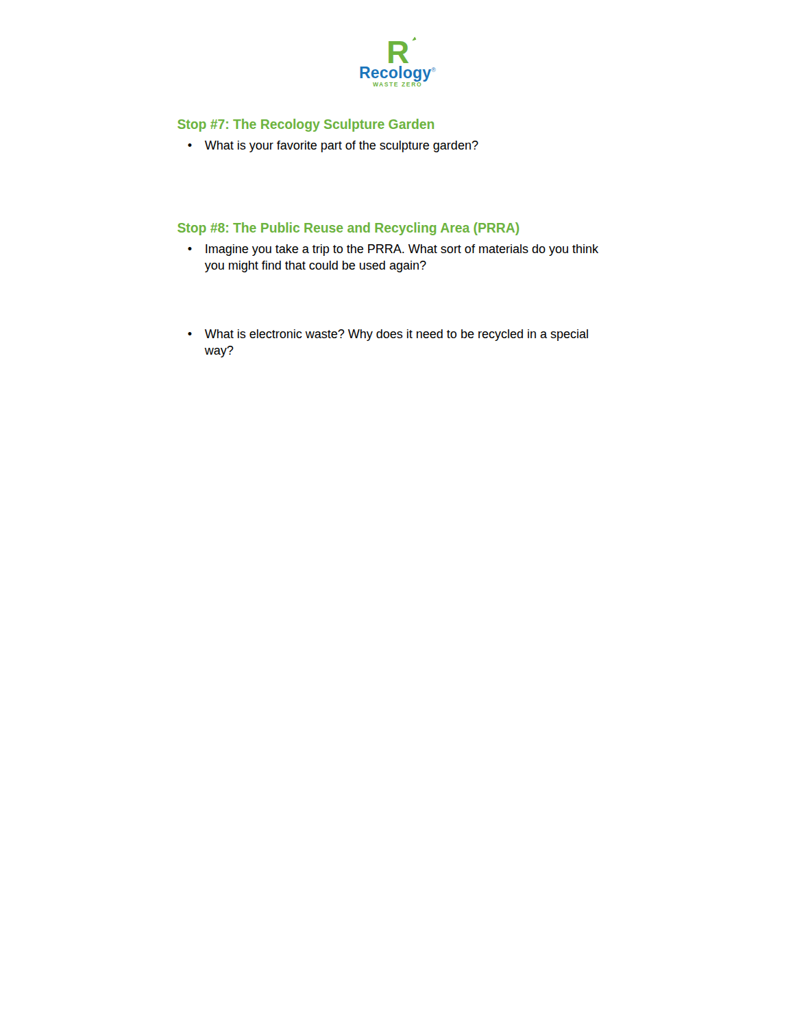R
Recology®
WASTE ZERO
Stop #7: The Recology Sculpture Garden
What is your favorite part of the sculpture garden?
Stop #8: The Public Reuse and Recycling Area (PRRA)
Imagine you take a trip to the PRRA. What sort of materials do you think you might find that could be used again?
What is electronic waste? Why does it need to be recycled in a special way?